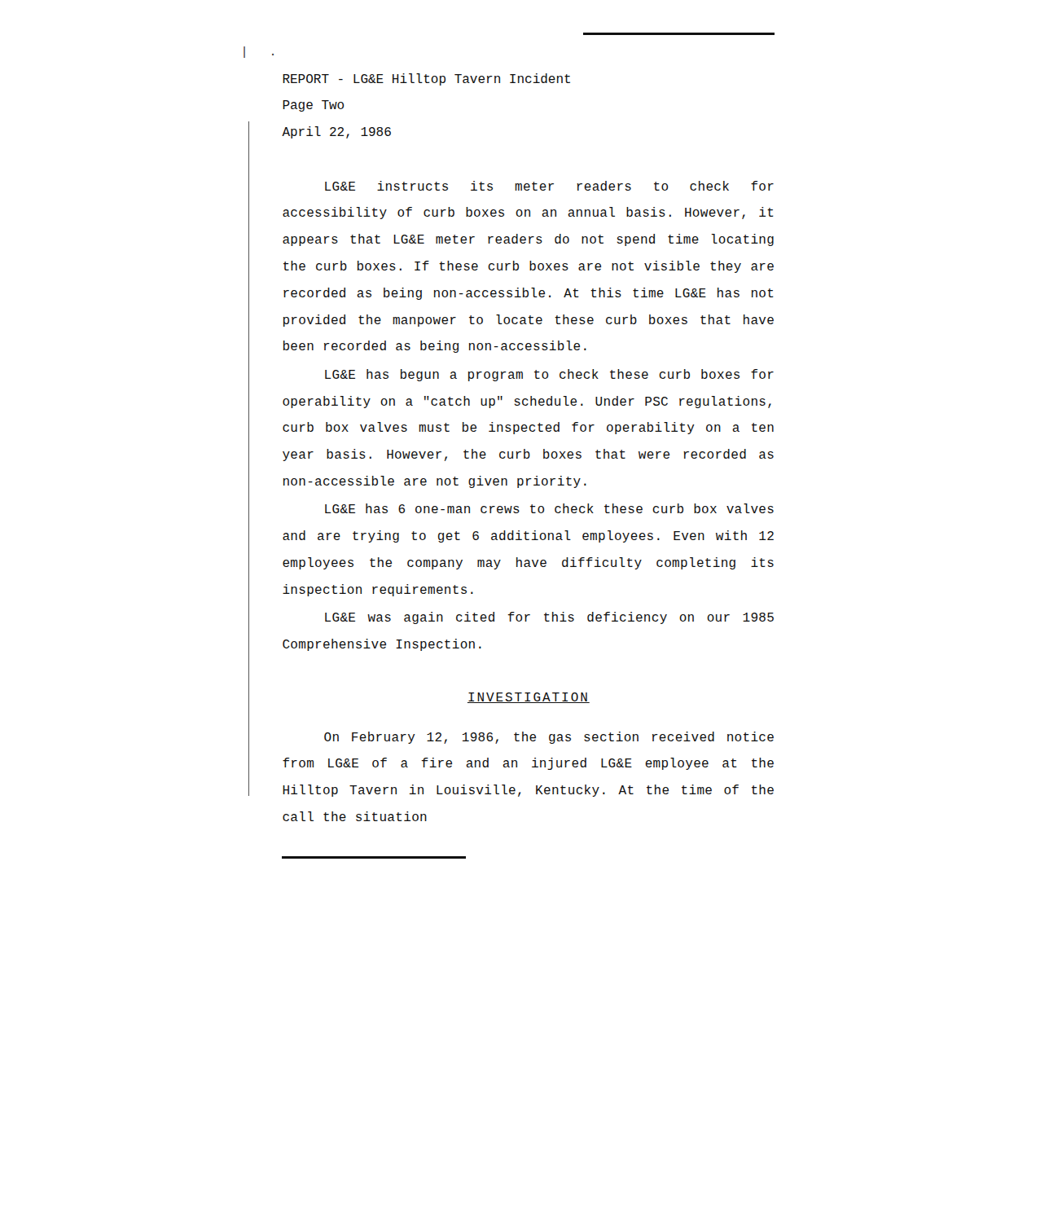| .
REPORT - LG&E Hilltop Tavern Incident
Page Two
April 22, 1986
LG&E instructs its meter readers to check for accessibility of curb boxes on an annual basis. However, it appears that LG&E meter readers do not spend time locating the curb boxes. If these curb boxes are not visible they are recorded as being non-accessible. At this time LG&E has not provided the manpower to locate these curb boxes that have been recorded as being non-accessible.
LG&E has begun a program to check these curb boxes for operability on a "catch up" schedule. Under PSC regulations, curb box valves must be inspected for operability on a ten year basis. However, the curb boxes that were recorded as non-accessible are not given priority.
LG&E has 6 one-man crews to check these curb box valves and are trying to get 6 additional employees. Even with 12 employees the company may have difficulty completing its inspection requirements.
LG&E was again cited for this deficiency on our 1985 Comprehensive Inspection.
INVESTIGATION
On February 12, 1986, the gas section received notice from LG&E of a fire and an injured LG&E employee at the Hilltop Tavern in Louisville, Kentucky. At the time of the call the situation